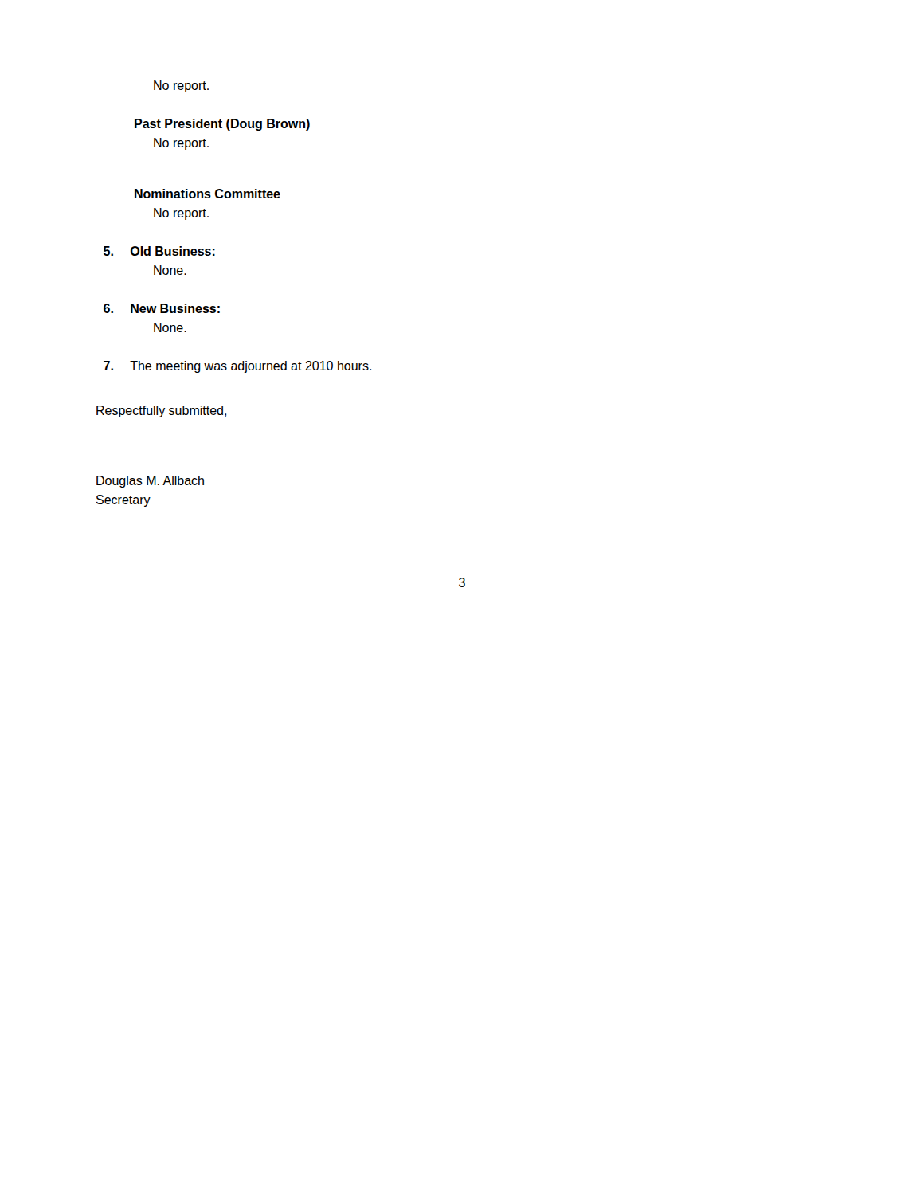No report.
Past President (Doug Brown)
No report.
Nominations Committee
No report.
5. Old Business:
None.
6. New Business:
None.
7. The meeting was adjourned at 2010 hours.
Respectfully submitted,
Douglas M. Allbach
Secretary
3